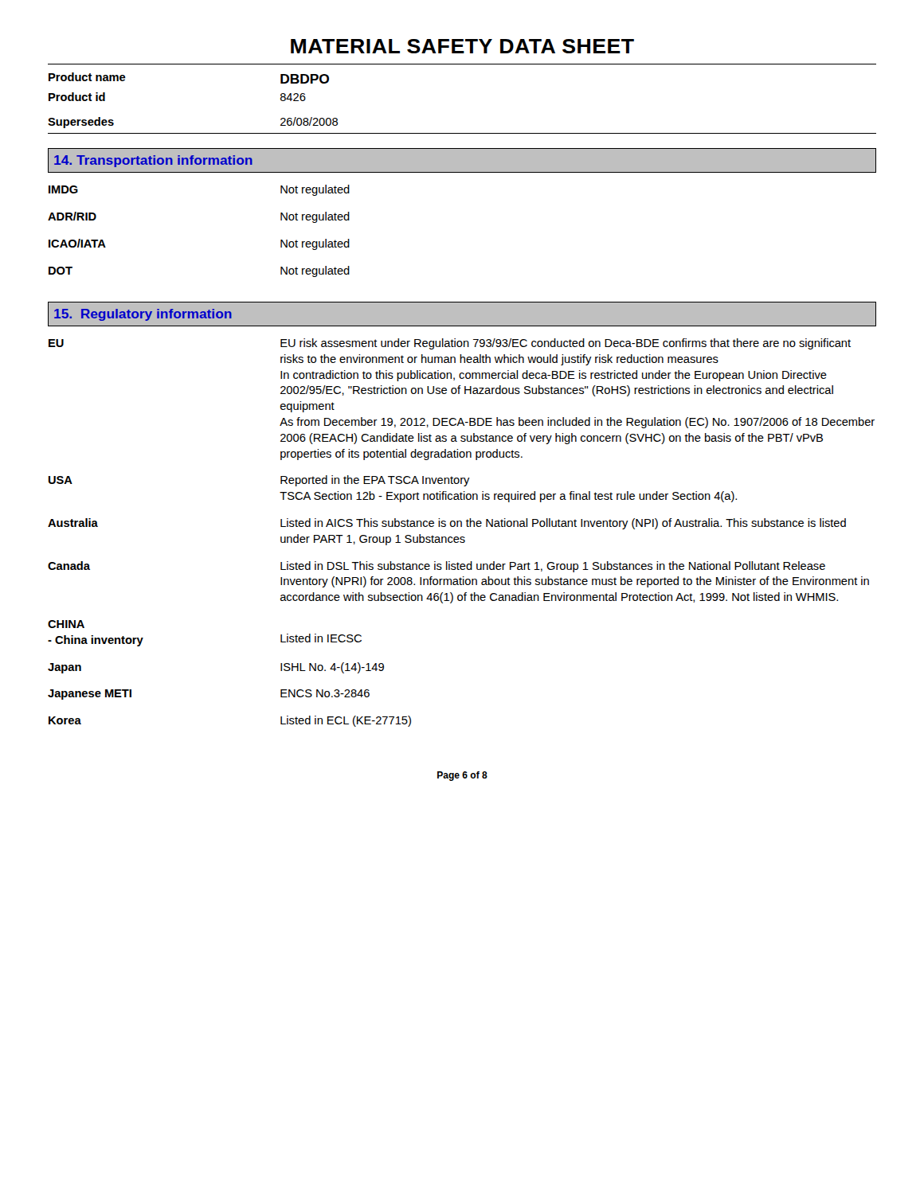MATERIAL SAFETY DATA SHEET
| Product name | DBDPO |
| Product id | 8426 |
| Supersedes | 26/08/2008 |
14. Transportation information
| IMDG | Not regulated |
| ADR/RID | Not regulated |
| ICAO/IATA | Not regulated |
| DOT | Not regulated |
15. Regulatory information
| EU | EU risk assesment under Regulation 793/93/EC conducted on Deca-BDE confirms that there are no significant risks to the environment or human health which would justify risk reduction measures In contradiction to this publication, commercial deca-BDE is restricted under the European Union Directive 2002/95/EC, "Restriction on Use of Hazardous Substances" (RoHS) restrictions in electronics and electrical equipment As from December 19, 2012, DECA-BDE has been included in the Regulation (EC) No. 1907/2006 of 18 December 2006 (REACH) Candidate list as a substance of very high concern (SVHC) on the basis of the PBT/ vPvB properties of its potential degradation products. |
| USA | Reported in the EPA TSCA Inventory TSCA Section 12b - Export notification is required per a final test rule under Section 4(a). |
| Australia | Listed in AICS This substance is on the National Pollutant Inventory (NPI) of Australia. This substance is listed under PART 1, Group 1 Substances |
| Canada | Listed in DSL This substance is listed under Part 1, Group 1 Substances in the National Pollutant Release Inventory (NPRI) for 2008. Information about this substance must be reported to the Minister of the Environment in accordance with subsection 46(1) of the Canadian Environmental Protection Act, 1999. Not listed in WHMIS. |
| CHINA - China inventory | Listed in IECSC |
| Japan | ISHL No. 4-(14)-149 |
| Japanese METI | ENCS No.3-2846 |
| Korea | Listed in ECL (KE-27715) |
Page 6 of 8